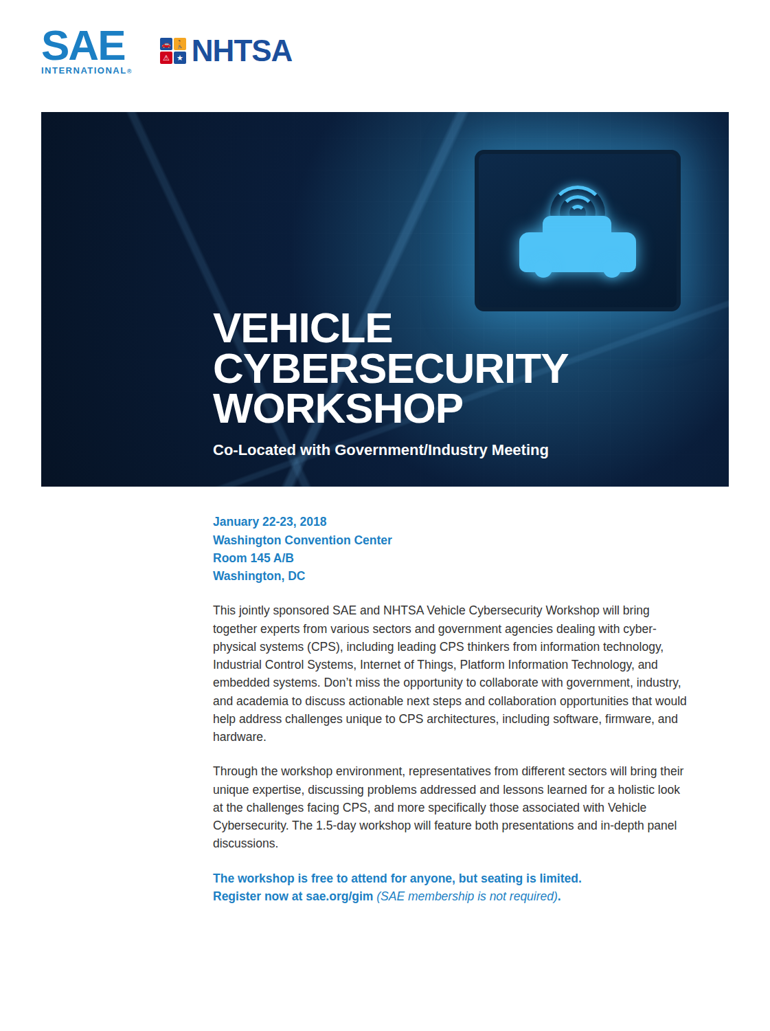SAE
INTERNATIONAL®
🚗 🚶 ⚠ ★
NHTSA
Vehicle
Cybersecurity
Workshop
Co-Located with Government/Industry Meeting
January 22-23, 2018
Washington Convention Center
Room 145 A/B
Washington, DC
This jointly sponsored SAE and NHTSA Vehicle Cybersecurity Workshop will bring together experts from various sectors and government agencies dealing with cyber-physical systems (CPS), including leading CPS thinkers from information technology, Industrial Control Systems, Internet of Things, Platform Information Technology, and embedded systems. Don’t miss the opportunity to collaborate with government, industry, and academia to discuss actionable next steps and collaboration opportunities that would help address challenges unique to CPS architectures, including software, firmware, and hardware.
Through the workshop environment, representatives from different sectors will bring their unique expertise, discussing problems addressed and lessons learned for a holistic look at the challenges facing CPS, and more specifically those associated with Vehicle Cybersecurity. The 1.5-day workshop will feature both presentations and in-depth panel discussions.
The workshop is free to attend for anyone, but seating is limited.
Register now at sae.org/gim (SAE membership is not required).